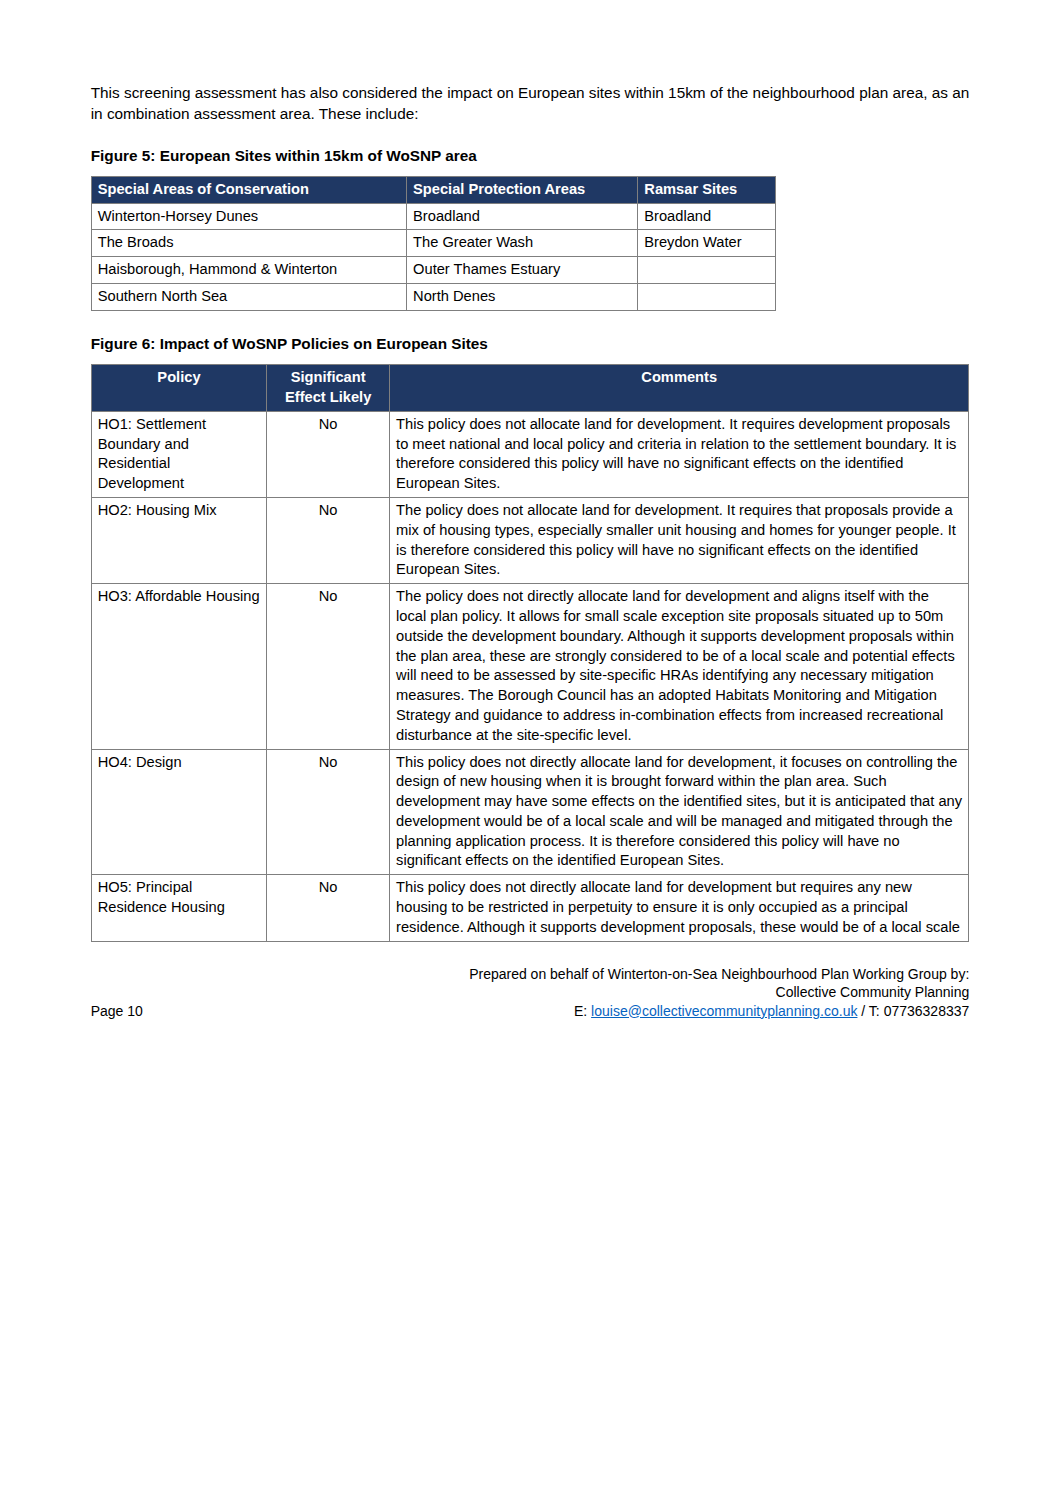This screening assessment has also considered the impact on European sites within 15km of the neighbourhood plan area, as an in combination assessment area. These include:
Figure 5: European Sites within 15km of WoSNP area
| Special Areas of Conservation | Special Protection Areas | Ramsar Sites |
| --- | --- | --- |
| Winterton-Horsey Dunes | Broadland | Broadland |
| The Broads | The Greater Wash | Breydon Water |
| Haisborough, Hammond & Winterton | Outer Thames Estuary | |
| Southern North Sea | North Denes | |
Figure 6: Impact of WoSNP Policies on European Sites
| Policy | Significant Effect Likely | Comments |
| --- | --- | --- |
| HO1: Settlement Boundary and Residential Development | No | This policy does not allocate land for development. It requires development proposals to meet national and local policy and criteria in relation to the settlement boundary. It is therefore considered this policy will have no significant effects on the identified European Sites. |
| HO2: Housing Mix | No | The policy does not allocate land for development. It requires that proposals provide a mix of housing types, especially smaller unit housing and homes for younger people. It is therefore considered this policy will have no significant effects on the identified European Sites. |
| HO3: Affordable Housing | No | The policy does not directly allocate land for development and aligns itself with the local plan policy. It allows for small scale exception site proposals situated up to 50m outside the development boundary. Although it supports development proposals within the plan area, these are strongly considered to be of a local scale and potential effects will need to be assessed by site-specific HRAs identifying any necessary mitigation measures. The Borough Council has an adopted Habitats Monitoring and Mitigation Strategy and guidance to address in-combination effects from increased recreational disturbance at the site-specific level. |
| HO4: Design | No | This policy does not directly allocate land for development, it focuses on controlling the design of new housing when it is brought forward within the plan area. Such development may have some effects on the identified sites, but it is anticipated that any development would be of a local scale and will be managed and mitigated through the planning application process. It is therefore considered this policy will have no significant effects on the identified European Sites. |
| HO5: Principal Residence Housing | No | This policy does not directly allocate land for development but requires any new housing to be restricted in perpetuity to ensure it is only occupied as a principal residence. Although it supports development proposals, these would be of a local scale |
Page 10
Prepared on behalf of Winterton-on-Sea Neighbourhood Plan Working Group by:
Collective Community Planning
E: louise@collectivecommunityplanning.co.uk / T: 07736328337